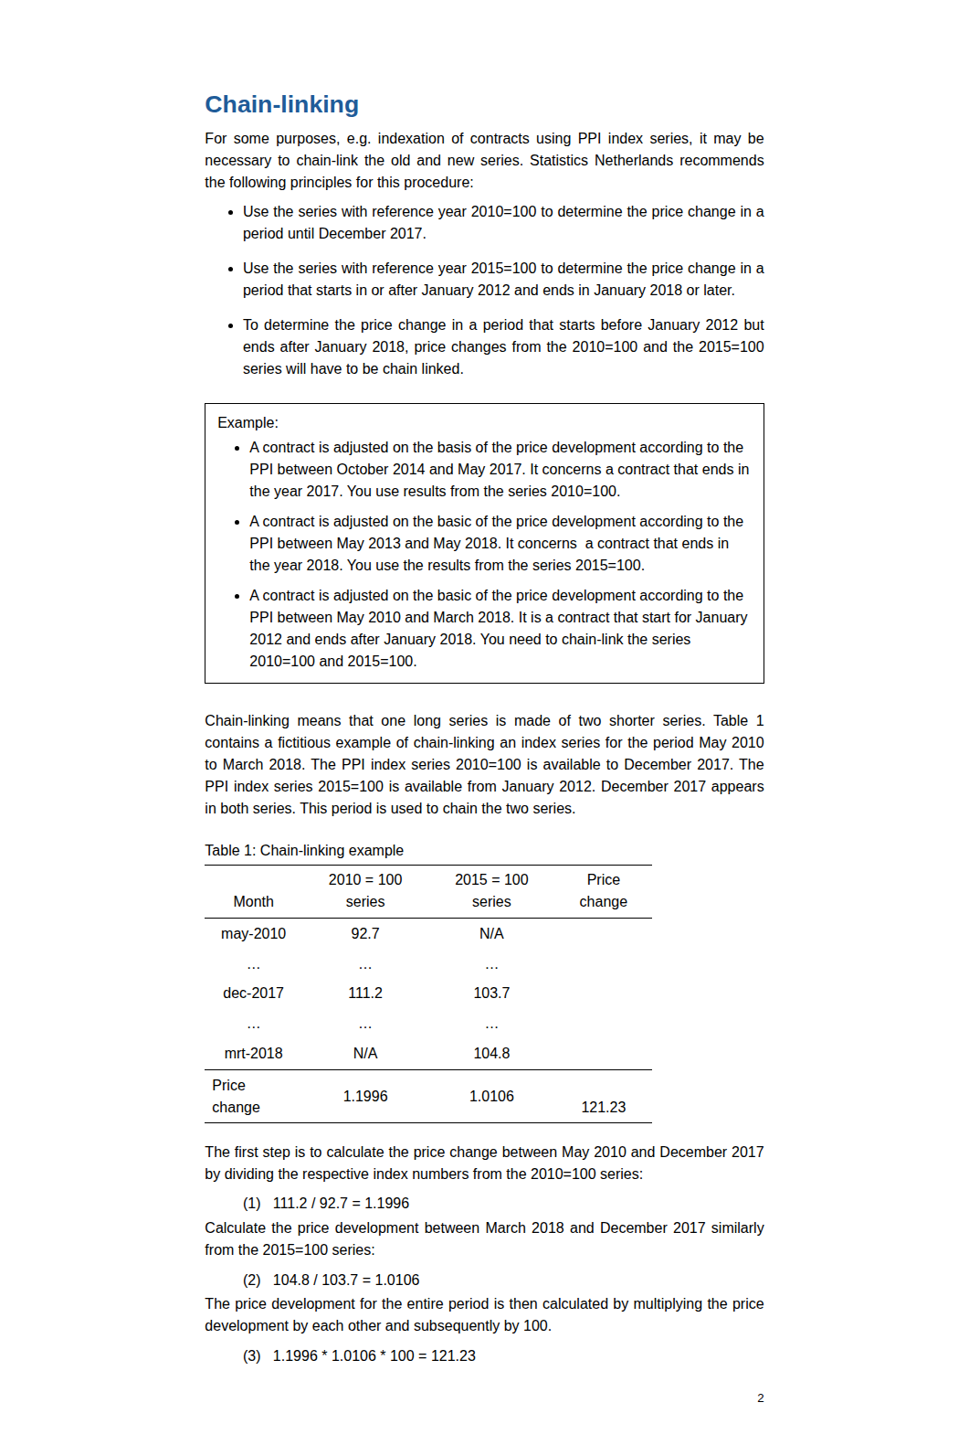Chain-linking
For some purposes, e.g. indexation of contracts using PPI index series, it may be necessary to chain-link the old and new series. Statistics Netherlands recommends the following principles for this procedure:
Use the series with reference year 2010=100 to determine the price change in a period until December 2017.
Use the series with reference year 2015=100 to determine the price change in a period that starts in or after January 2012 and ends in January 2018 or later.
To determine the price change in a period that starts before January 2012 but ends after January 2018, price changes from the 2010=100 and the 2015=100 series will have to be chain linked.
Example:
A contract is adjusted on the basis of the price development according to the PPI between October 2014 and May 2017. It concerns a contract that ends in the year 2017. You use results from the series 2010=100.
A contract is adjusted on the basic of the price development according to the PPI between May 2013 and May 2018. It concerns a contract that ends in the year 2018. You use the results from the series 2015=100.
A contract is adjusted on the basic of the price development according to the PPI between May 2010 and March 2018. It is a contract that start for January 2012 and ends after January 2018. You need to chain-link the series 2010=100 and 2015=100.
Chain-linking means that one long series is made of two shorter series. Table 1 contains a fictitious example of chain-linking an index series for the period May 2010 to March 2018. The PPI index series 2010=100 is available to December 2017. The PPI index series 2015=100 is available from January 2012. December 2017 appears in both series. This period is used to chain the two series.
Table 1: Chain-linking example
| Month | 2010 = 100 series | 2015 = 100 series | Price change |
| --- | --- | --- | --- |
| may-2010 | 92.7 | N/A | |
| … | … | … | |
| dec-2017 | 111.2 | 103.7 | |
| … | … | … | |
| mrt-2018 | N/A | 104.8 | |
| Price change | 1.1996 | 1.0106 | 121.23 |
The first step is to calculate the price change between May 2010 and December 2017 by dividing the respective index numbers from the 2010=100 series:
(1) 111.2 / 92.7 = 1.1996
Calculate the price development between March 2018 and December 2017 similarly from the 2015=100 series:
(2) 104.8 / 103.7 = 1.0106
The price development for the entire period is then calculated by multiplying the price development by each other and subsequently by 100.
(3) 1.1996 * 1.0106 * 100 = 121.23
2